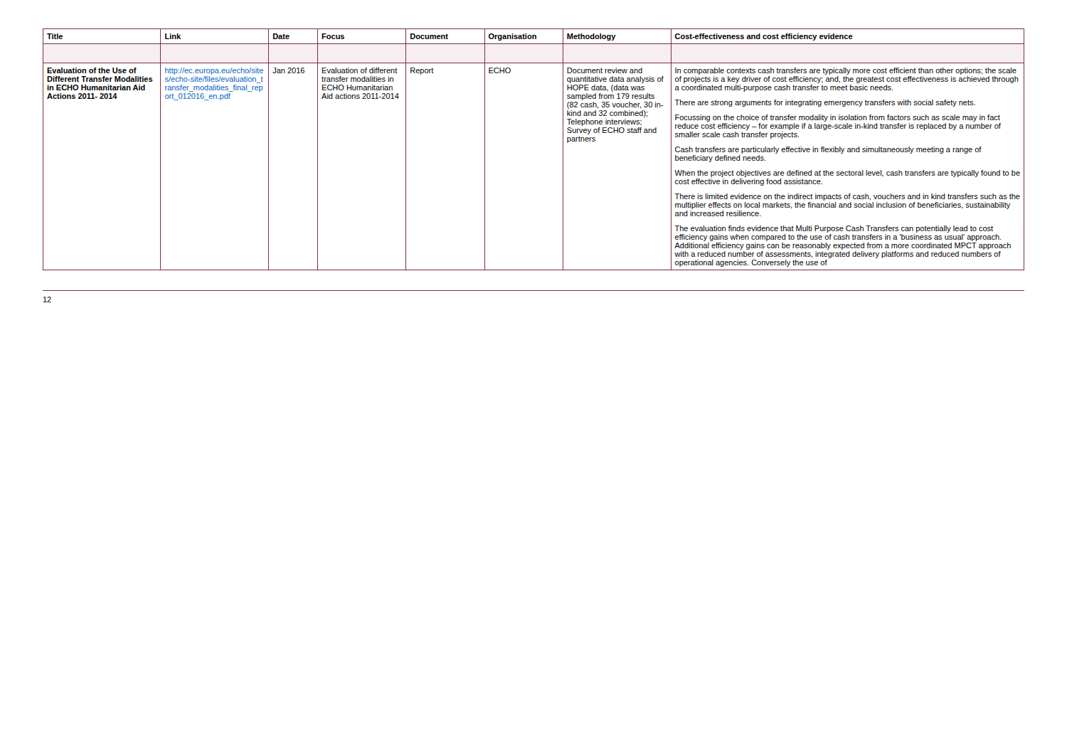| Title | Link | Date | Focus | Document | Organisation | Methodology | Cost-effectiveness and cost efficiency evidence |
| --- | --- | --- | --- | --- | --- | --- | --- |
| Evaluation of the Use of Different Transfer Modalities in ECHO Humanitarian Aid Actions 2011- 2014 | http://ec.europa.eu/echo/sites/echo-site/files/evaluation_transfer_modalities_final_report_012016_en.pdf | Jan 2016 | Evaluation of different transfer modalities in ECHO Humanitarian Aid actions 2011-2014 | Report | ECHO | Document review and quantitative data analysis of HOPE data, (data was sampled from 179 results (82 cash, 35 voucher, 30 in-kind and 32 combined); Telephone interviews; Survey of ECHO staff and partners | In comparable contexts cash transfers are typically more cost efficient than other options; the scale of projects is a key driver of cost efficiency; and, the greatest cost effectiveness is achieved through a coordinated multi-purpose cash transfer to meet basic needs. There are strong arguments for integrating emergency transfers with social safety nets. Focussing on the choice of transfer modality in isolation from factors such as scale may in fact reduce cost efficiency – for example if a large-scale in-kind transfer is replaced by a number of smaller scale cash transfer projects. Cash transfers are particularly effective in flexibly and simultaneously meeting a range of beneficiary defined needs. When the project objectives are defined at the sectoral level, cash transfers are typically found to be cost effective in delivering food assistance. There is limited evidence on the indirect impacts of cash, vouchers and in kind transfers such as the multiplier effects on local markets, the financial and social inclusion of beneficiaries, sustainability and increased resilience. The evaluation finds evidence that Multi Purpose Cash Transfers can potentially lead to cost efficiency gains when compared to the use of cash transfers in a 'business as usual' approach. Additional efficiency gains can be reasonably expected from a more coordinated MPCT approach with a reduced number of assessments, integrated delivery platforms and reduced numbers of operational agencies. Conversely the use of |
12